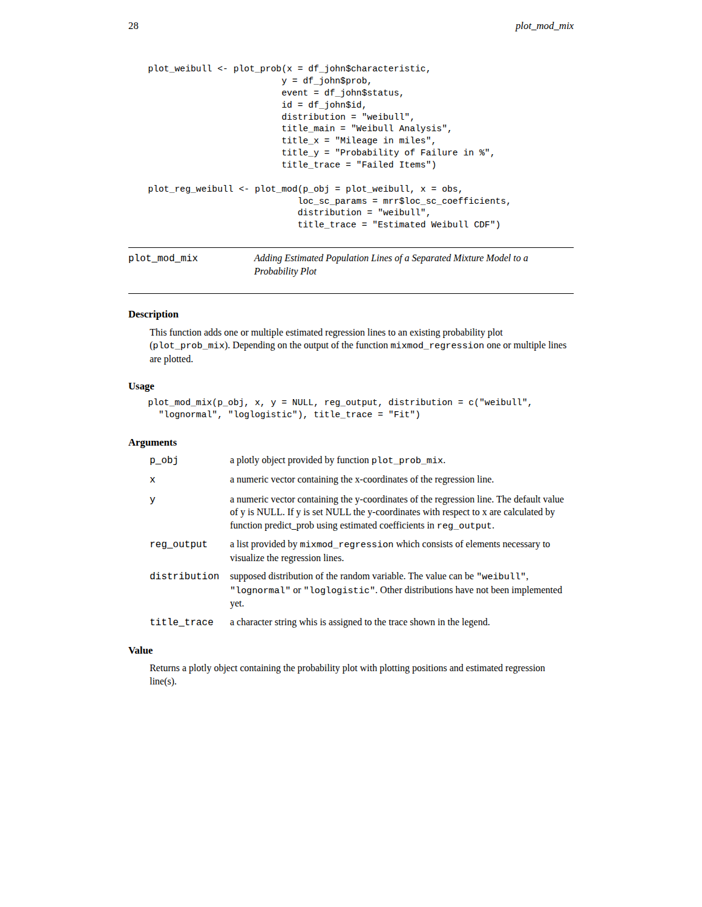28 plot_mod_mix
plot_weibull <- plot_prob(x = df_john$characteristic,
                         y = df_john$prob,
                         event = df_john$status,
                         id = df_john$id,
                         distribution = "weibull",
                         title_main = "Weibull Analysis",
                         title_x = "Mileage in miles",
                         title_y = "Probability of Failure in %",
                         title_trace = "Failed Items")

plot_reg_weibull <- plot_mod(p_obj = plot_weibull, x = obs,
                            loc_sc_params = mrr$loc_sc_coefficients,
                            distribution = "weibull",
                            title_trace = "Estimated Weibull CDF")
plot_mod_mix Adding Estimated Population Lines of a Separated Mixture Model to a Probability Plot
Description
This function adds one or multiple estimated regression lines to an existing probability plot (plot_prob_mix). Depending on the output of the function mixmod_regression one or multiple lines are plotted.
Usage
plot_mod_mix(p_obj, x, y = NULL, reg_output, distribution = c("weibull",
  "lognormal", "loglogistic"), title_trace = "Fit")
Arguments
p_obj
a plotly object provided by function plot_prob_mix.
x
a numeric vector containing the x-coordinates of the regression line.
y
a numeric vector containing the y-coordinates of the regression line. The default value of y is NULL. If y is set NULL the y-coordinates with respect to x are calculated by function predict_prob using estimated coefficients in reg_output.
reg_output
a list provided by mixmod_regression which consists of elements necessary to visualize the regression lines.
distribution
supposed distribution of the random variable. The value can be "weibull", "lognormal" or "loglogistic". Other distributions have not been implemented yet.
title_trace
a character string whis is assigned to the trace shown in the legend.
Value
Returns a plotly object containing the probability plot with plotting positions and estimated regression line(s).